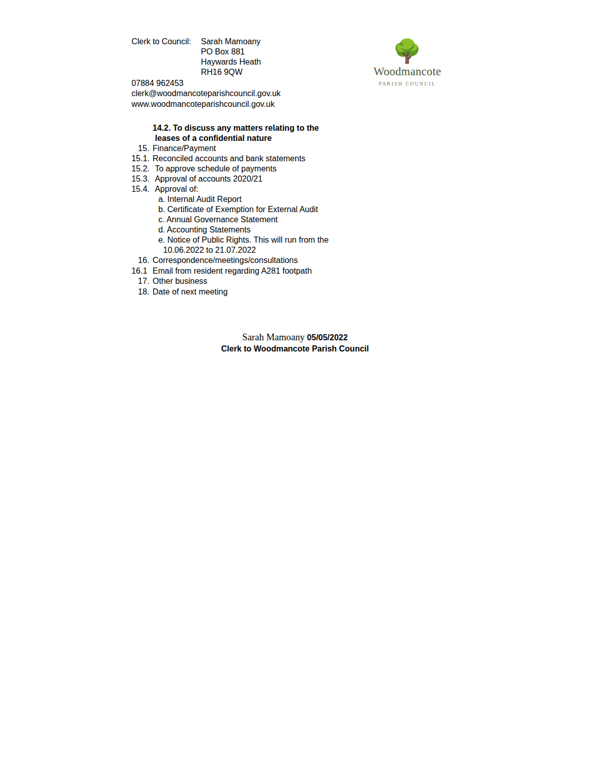Clerk to Council:
Sarah Mamoany PO Box 881 Haywards Heath RH16 9QW
07884 962453
clerk@woodmancoteparishcouncil.gov.uk
www.woodmancoteparishcouncil.gov.uk
🌳 Woodmancote
PARISH COUNCIL
14.2. To discuss any matters relating to the
leases of a confidential nature
15. Finance/Payment
15.1. Reconciled accounts and bank statements
15.2. To approve schedule of payments
15.3. Approval of accounts 2020/21
15.4. Approval of:
a. Internal Audit Report
b. Certificate of Exemption for External Audit
c. Annual Governance Statement
d. Accounting Statements
e. Notice of Public Rights. This will run from the
10.06.2022 to 21.07.2022
16. Correspondence/meetings/consultations
16.1 Email from resident regarding A281 footpath
17. Other business
18. Date of next meeting
Sarah Mamoany 05/05/2022
Clerk to Woodmancote Parish Council